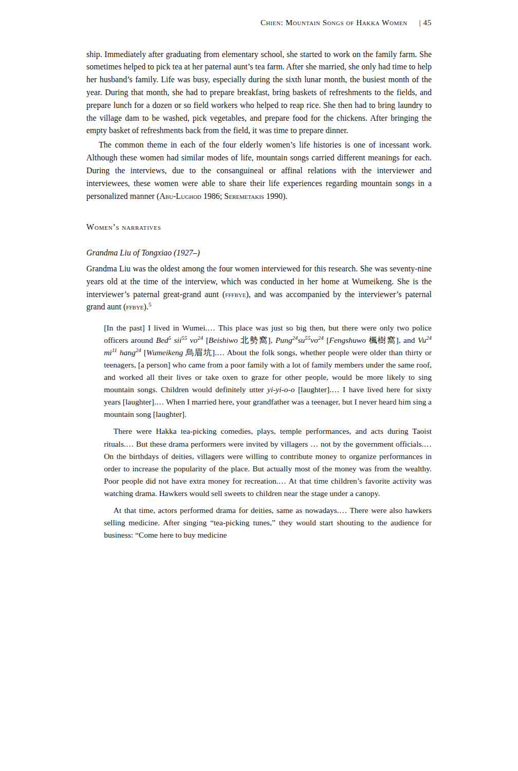Chien: Mountain Songs of Hakka Women | 45
ship. Immediately after graduating from elementary school, she started to work on the family farm. She sometimes helped to pick tea at her paternal aunt’s tea farm. After she married, she only had time to help her husband’s family. Life was busy, especially during the sixth lunar month, the busiest month of the year. During that month, she had to prepare breakfast, bring baskets of refreshments to the fields, and prepare lunch for a dozen or so field workers who helped to reap rice. She then had to bring laundry to the village dam to be washed, pick vegetables, and prepare food for the chickens. After bringing the empty basket of refreshments back from the field, it was time to prepare dinner.
The common theme in each of the four elderly women’s life histories is one of incessant work. Although these women had similar modes of life, mountain songs carried different meanings for each. During the interviews, due to the consanguineal or affinal relations with the interviewer and interviewees, these women were able to share their life experiences regarding mountain songs in a personalized manner (Abu-Lughod 1986; Seremetakis 1990).
Women’s narratives
Grandma Liu of Tongxiao (1927–)
Grandma Liu was the oldest among the four women interviewed for this research. She was seventy-nine years old at the time of the interview, which was conducted in her home at Wumeikeng. She is the interviewer’s paternal great-grand aunt (fffbye), and was accompanied by the interviewer’s paternal grand aunt (ffbye).5
[In the past] I lived in Wumei.… This place was just so big then, but there were only two police officers around Bed5 sii55 vo24 [Beishiwo 北勢窩], Pung24su55vo24 [Fengshuwo 楓樹窩], and Vu24 mi11 hang24 [Wumeikeng 烏眉坑].… About the folk songs, whether people were older than thirty or teenagers, [a person] who came from a poor family with a lot of family members under the same roof, and worked all their lives or take oxen to graze for other people, would be more likely to sing mountain songs. Children would definitely utter yi-yi-o-o [laughter].… I have lived here for sixty years [laughter].… When I married here, your grandfather was a teenager, but I never heard him sing a mountain song [laughter].
There were Hakka tea-picking comedies, plays, temple performances, and acts during Taoist rituals.… But these drama performers were invited by villagers … not by the government officials.… On the birthdays of deities, villagers were willing to contribute money to organize performances in order to increase the popularity of the place. But actually most of the money was from the wealthy. Poor people did not have extra money for recreation.… At that time children’s favorite activity was watching drama. Hawkers would sell sweets to children near the stage under a canopy.
At that time, actors performed drama for deities, same as nowadays.… There were also hawkers selling medicine. After singing “tea-picking tunes,” they would start shouting to the audience for business: “Come here to buy medicine